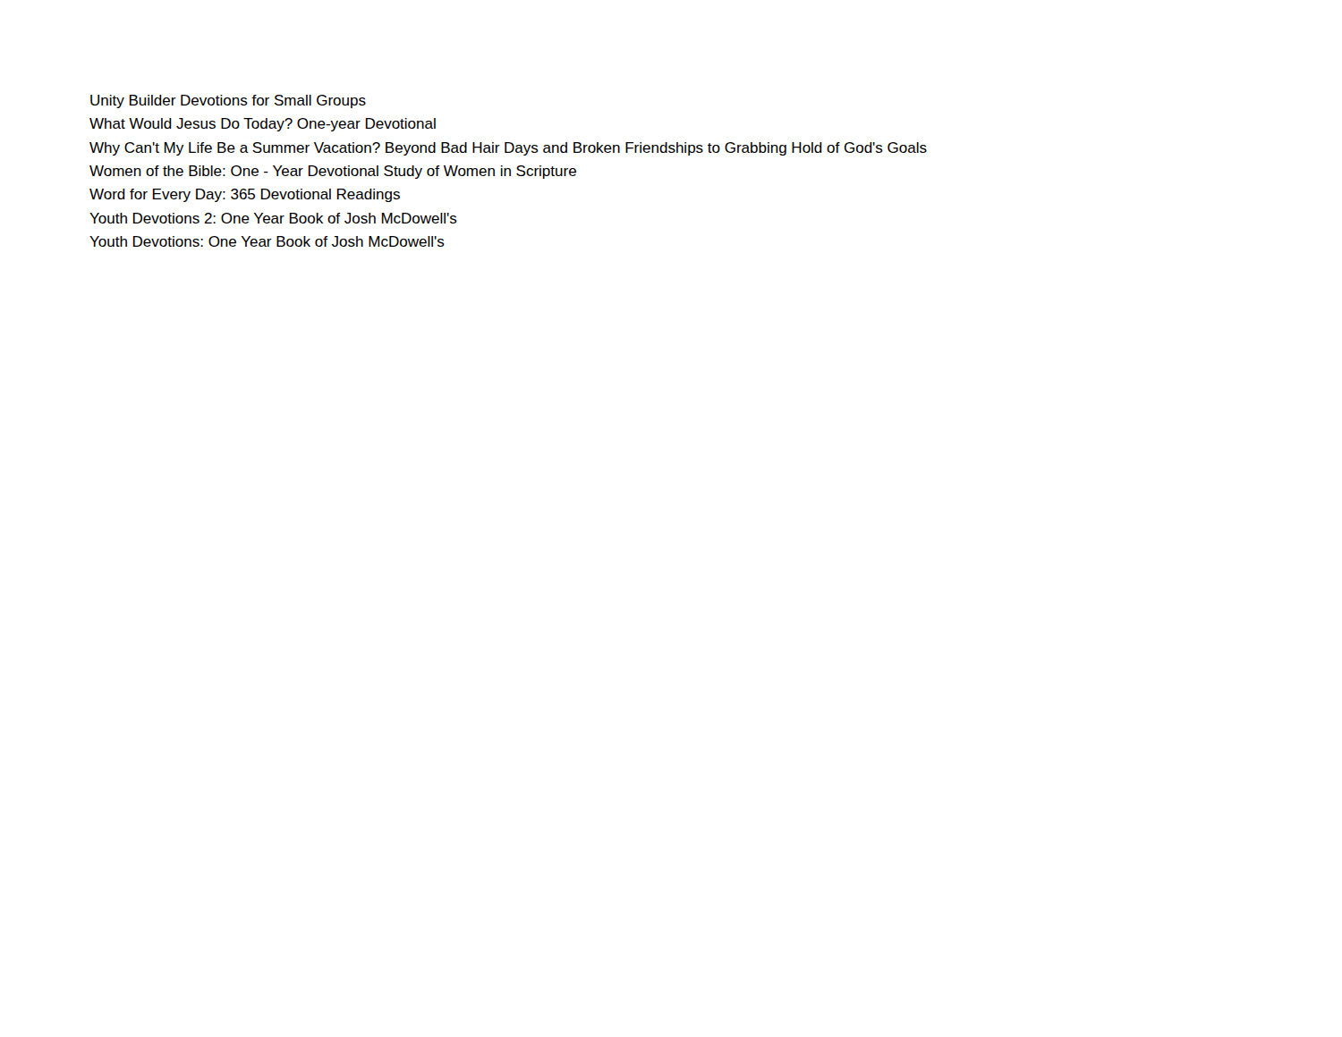Unity Builder Devotions for Small Groups
What Would Jesus Do Today? One-year Devotional
Why Can't My Life Be a Summer Vacation? Beyond Bad Hair Days and Broken Friendships to Grabbing Hold of God's Goals
Women of the Bible: One - Year Devotional Study of Women in Scripture
Word for Every Day: 365 Devotional Readings
Youth Devotions 2: One Year Book of Josh McDowell's
Youth Devotions: One Year Book of Josh McDowell's